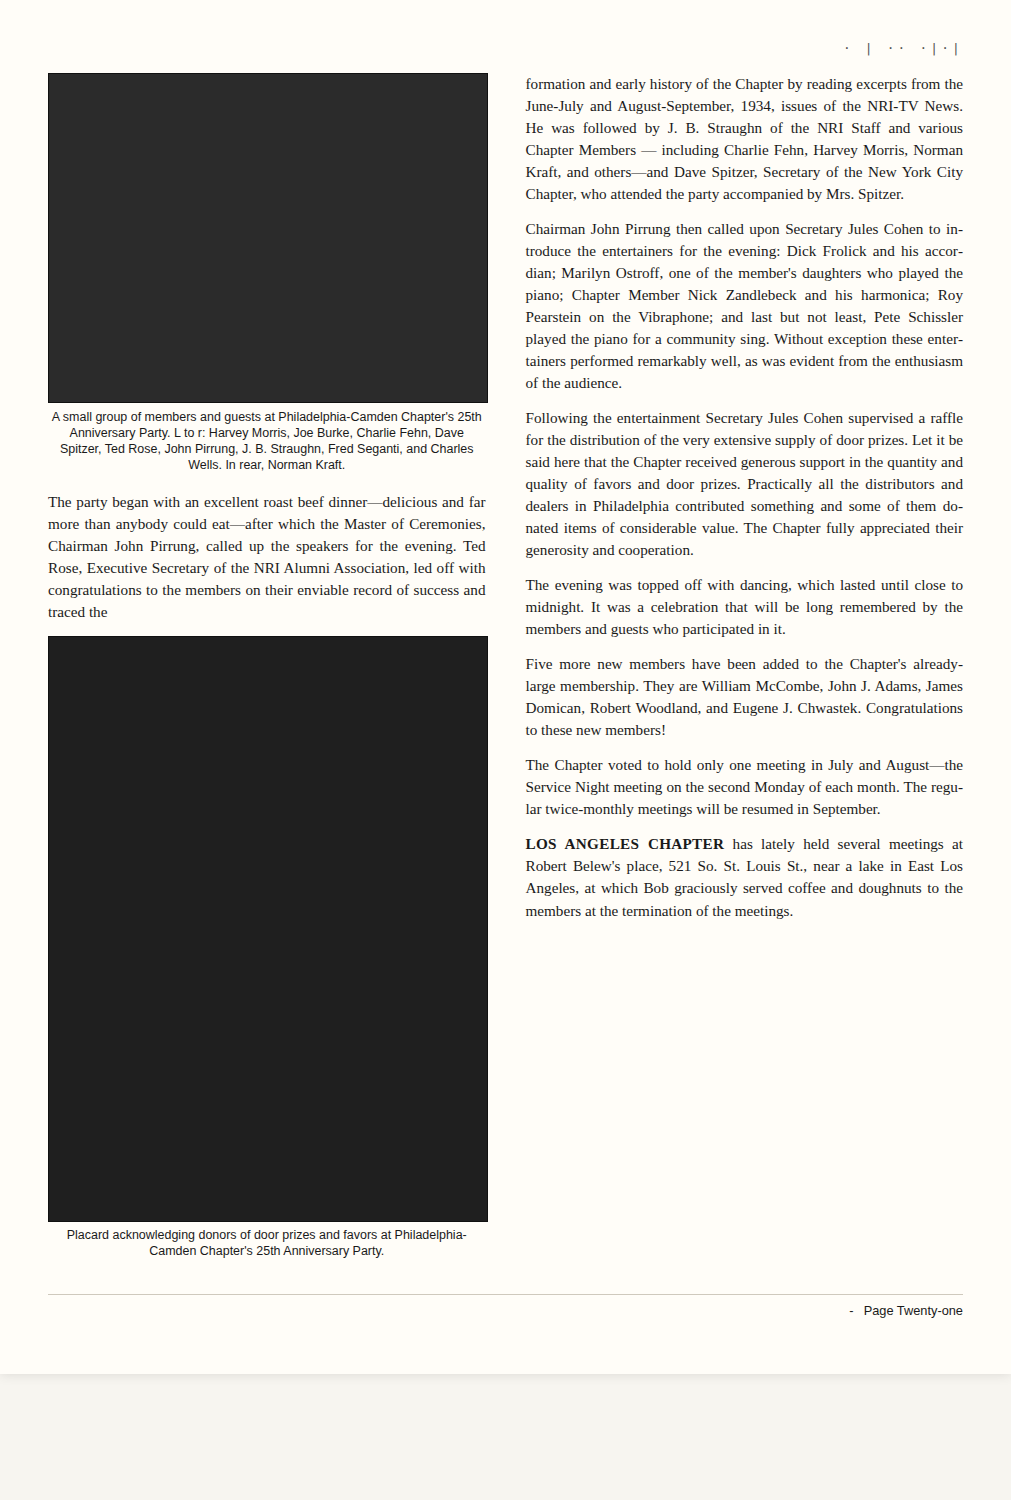· | ·· ·|·|
A small group of members and guests at Philadelphia-Camden Chapter's 25th Anniversary Party. L to r: Harvey Morris, Joe Burke, Charlie Fehn, Dave Spitzer, Ted Rose, John Pirrung, J. B. Straughn, Fred Seganti, and Charles Wells. In rear, Norman Kraft.
The party began with an excellent roast beef dinner—delicious and far more than anybody could eat—after which the Master of Ceremonies, Chairman John Pirrung, called up the speakers for the evening. Ted Rose, Executive Secretary of the NRI Alumni Association, led off with congratulations to the members on their enviable record of success and traced the
Placard acknowledging donors of door prizes and favors at Philadelphia-Camden Chapter's 25th Anniversary Party.
formation and early history of the Chapter by reading excerpts from the June-July and August-September, 1934, issues of the NRI-TV News. He was followed by J. B. Straughn of the NRI Staff and various Chapter Members — including Charlie Fehn, Harvey Morris, Norman Kraft, and others—and Dave Spitzer, Secretary of the New York City Chapter, who attended the party accompanied by Mrs. Spitzer.
Chairman John Pirrung then called upon Secretary Jules Cohen to introduce the entertainers for the evening: Dick Frolick and his accordian; Marilyn Ostroff, one of the member's daughters who played the piano; Chapter Member Nick Zandlebeck and his harmonica; Roy Pearstein on the Vibraphone; and last but not least, Pete Schissler played the piano for a community sing. Without exception these entertainers performed remarkably well, as was evident from the enthusiasm of the audience.
Following the entertainment Secretary Jules Cohen supervised a raffle for the distribution of the very extensive supply of door prizes. Let it be said here that the Chapter received generous support in the quantity and quality of favors and door prizes. Practically all the distributors and dealers in Philadelphia contributed something and some of them donated items of considerable value. The Chapter fully appreciated their generosity and cooperation.
The evening was topped off with dancing, which lasted until close to midnight. It was a celebration that will be long remembered by the members and guests who participated in it.
Five more new members have been added to the Chapter's already-large membership. They are William McCombe, John J. Adams, James Domican, Robert Woodland, and Eugene J. Chwastek. Congratulations to these new members!
The Chapter voted to hold only one meeting in July and August—the Service Night meeting on the second Monday of each month. The regular twice-monthly meetings will be resumed in September.
LOS ANGELES CHAPTER has lately held several meetings at Robert Belew's place, 521 So. St. Louis St., near a lake in East Los Angeles, at which Bob graciously served coffee and doughnuts to the members at the termination of the meetings.
- Page Twenty-one